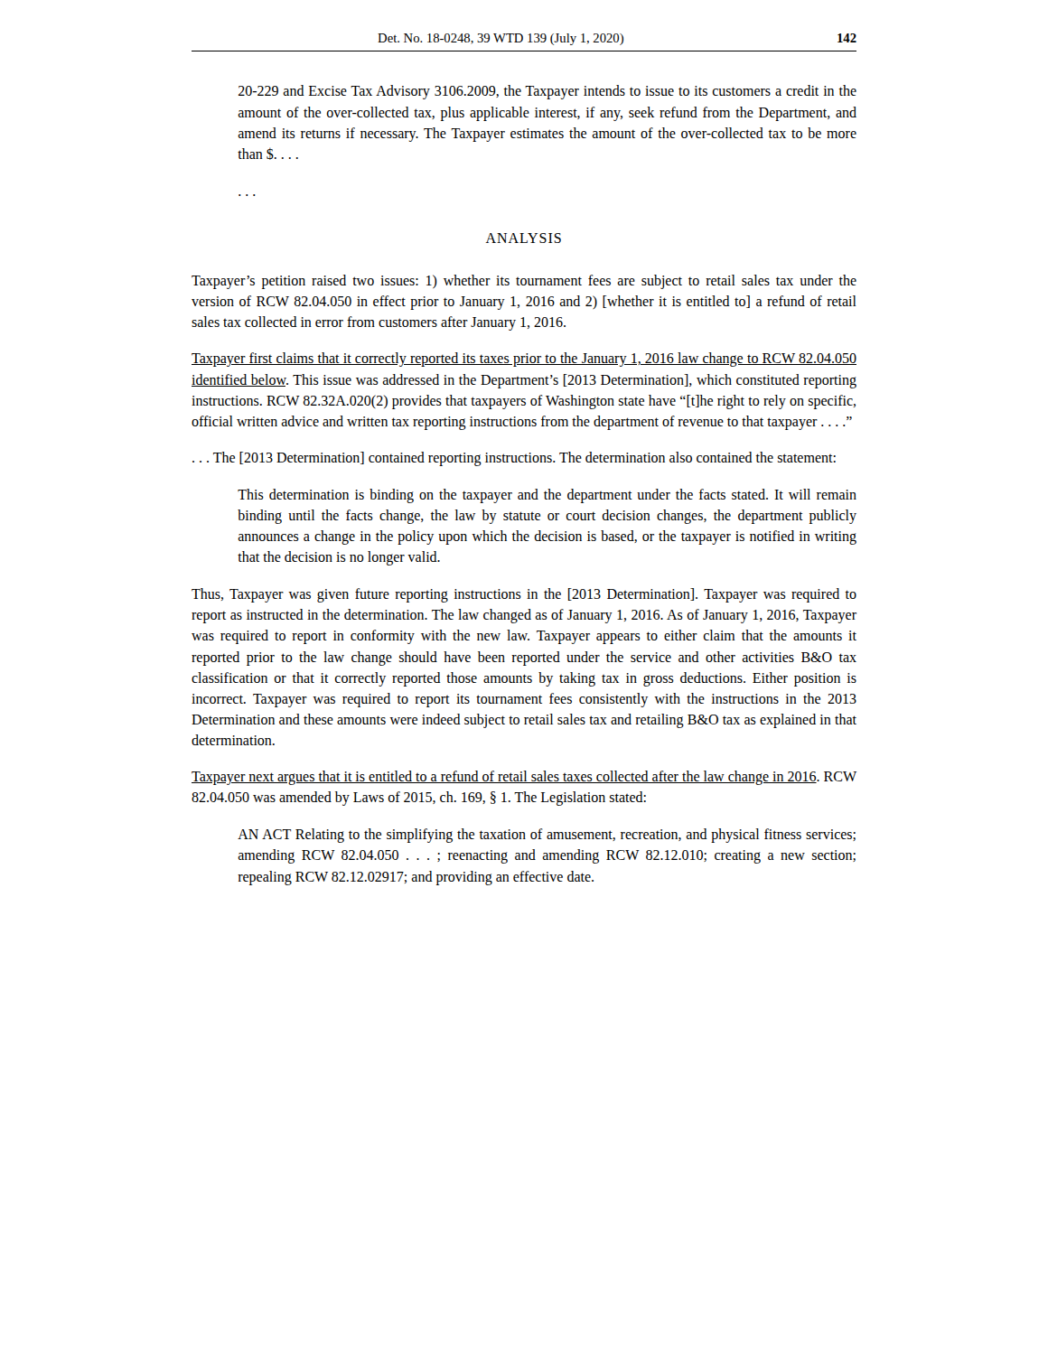Det. No. 18-0248, 39 WTD 139 (July 1, 2020) 142
20-229 and Excise Tax Advisory 3106.2009, the Taxpayer intends to issue to its customers a credit in the amount of the over-collected tax, plus applicable interest, if any, seek refund from the Department, and amend its returns if necessary. The Taxpayer estimates the amount of the over-collected tax to be more than $. . . .
. . .
ANALYSIS
Taxpayer’s petition raised two issues: 1) whether its tournament fees are subject to retail sales tax under the version of RCW 82.04.050 in effect prior to January 1, 2016 and 2) [whether it is entitled to] a refund of retail sales tax collected in error from customers after January 1, 2016.
Taxpayer first claims that it correctly reported its taxes prior to the January 1, 2016 law change to RCW 82.04.050 identified below. This issue was addressed in the Department’s [2013 Determination], which constituted reporting instructions. RCW 82.32A.020(2) provides that taxpayers of Washington state have “[t]he right to rely on specific, official written advice and written tax reporting instructions from the department of revenue to that taxpayer . . . .”
. . . The [2013 Determination] contained reporting instructions. The determination also contained the statement:
This determination is binding on the taxpayer and the department under the facts stated. It will remain binding until the facts change, the law by statute or court decision changes, the department publicly announces a change in the policy upon which the decision is based, or the taxpayer is notified in writing that the decision is no longer valid.
Thus, Taxpayer was given future reporting instructions in the [2013 Determination]. Taxpayer was required to report as instructed in the determination. The law changed as of January 1, 2016. As of January 1, 2016, Taxpayer was required to report in conformity with the new law. Taxpayer appears to either claim that the amounts it reported prior to the law change should have been reported under the service and other activities B&O tax classification or that it correctly reported those amounts by taking tax in gross deductions. Either position is incorrect. Taxpayer was required to report its tournament fees consistently with the instructions in the 2013 Determination and these amounts were indeed subject to retail sales tax and retailing B&O tax as explained in that determination.
Taxpayer next argues that it is entitled to a refund of retail sales taxes collected after the law change in 2016. RCW 82.04.050 was amended by Laws of 2015, ch. 169, § 1. The Legislation stated:
AN ACT Relating to the simplifying the taxation of amusement, recreation, and physical fitness services; amending RCW 82.04.050 . . . ; reenacting and amending RCW 82.12.010; creating a new section; repealing RCW 82.12.02917; and providing an effective date.